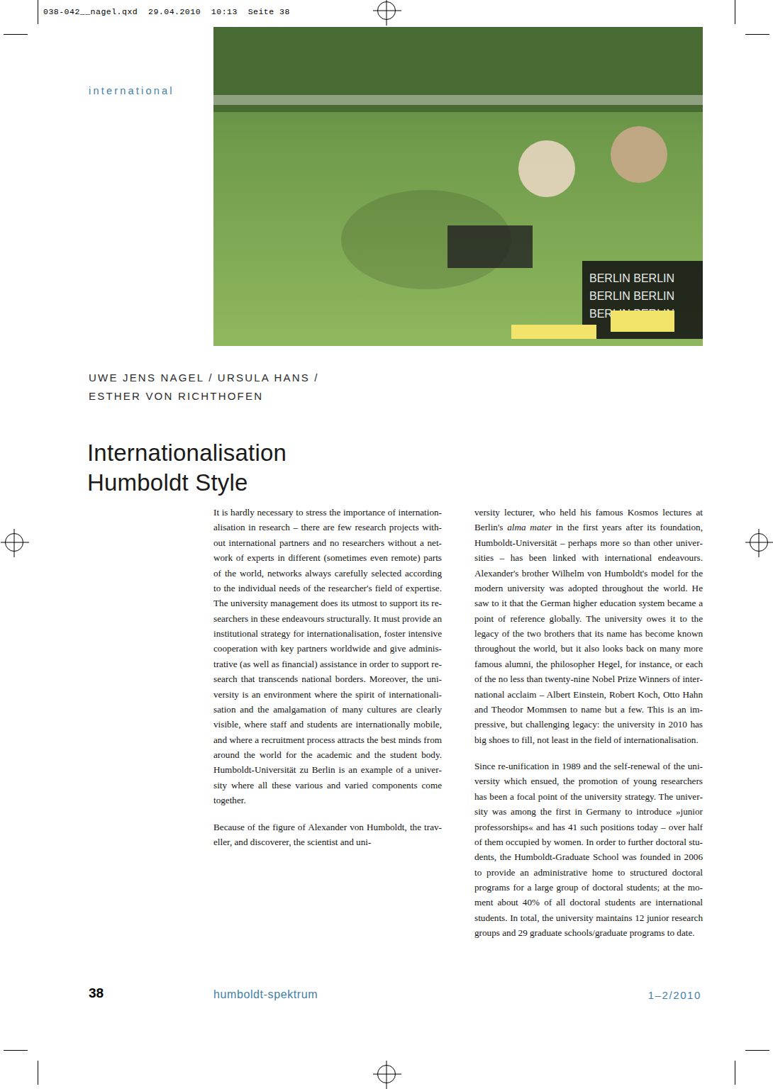038-042__nagel.qxd 29.04.2010 10:13 Seite 38
international
Uwe Jens Nagel / Ursula Hans /
Esther von Richthofen
Internationalisation
Humboldt Style
It is hardly necessary to stress the importance of internationalisation in research – there are few research projects without international partners and no researchers without a network of experts in different (sometimes even remote) parts of the world, networks always carefully selected according to the individual needs of the researcher's field of expertise. The university management does its utmost to support its researchers in these endeavours structurally. It must provide an institutional strategy for internationalisation, foster intensive cooperation with key partners worldwide and give administrative (as well as financial) assistance in order to support research that transcends national borders. Moreover, the university is an environment where the spirit of internationalisation and the amalgamation of many cultures are clearly visible, where staff and students are internationally mobile, and where a recruitment process attracts the best minds from around the world for the academic and the student body. Humboldt-Universität zu Berlin is an example of a university where all these various and varied components come together.
Because of the figure of Alexander von Humboldt, the traveller, and discoverer, the scientist and uni-
versity lecturer, who held his famous Kosmos lectures at Berlin's alma mater in the first years after its foundation, Humboldt-Universität – perhaps more so than other universities – has been linked with international endeavours. Alexander's brother Wilhelm von Humboldt's model for the modern university was adopted throughout the world. He saw to it that the German higher education system became a point of reference globally. The university owes it to the legacy of the two brothers that its name has become known throughout the world, but it also looks back on many more famous alumni, the philosopher Hegel, for instance, or each of the no less than twenty-nine Nobel Prize Winners of international acclaim – Albert Einstein, Robert Koch, Otto Hahn and Theodor Mommsen to name but a few. This is an impressive, but challenging legacy: the university in 2010 has big shoes to fill, not least in the field of internationalisation.
Since re-unification in 1989 and the self-renewal of the university which ensued, the promotion of young researchers has been a focal point of the university strategy. The university was among the first in Germany to introduce »junior professorships« and has 41 such positions today – over half of them occupied by women. In order to further doctoral students, the Humboldt-Graduate School was founded in 2006 to provide an administrative home to structured doctoral programs for a large group of doctoral students; at the moment about 40% of all doctoral students are international students. In total, the university maintains 12 junior research groups and 29 graduate schools/graduate programs to date.
38
humboldt-spektrum
1–2/2010